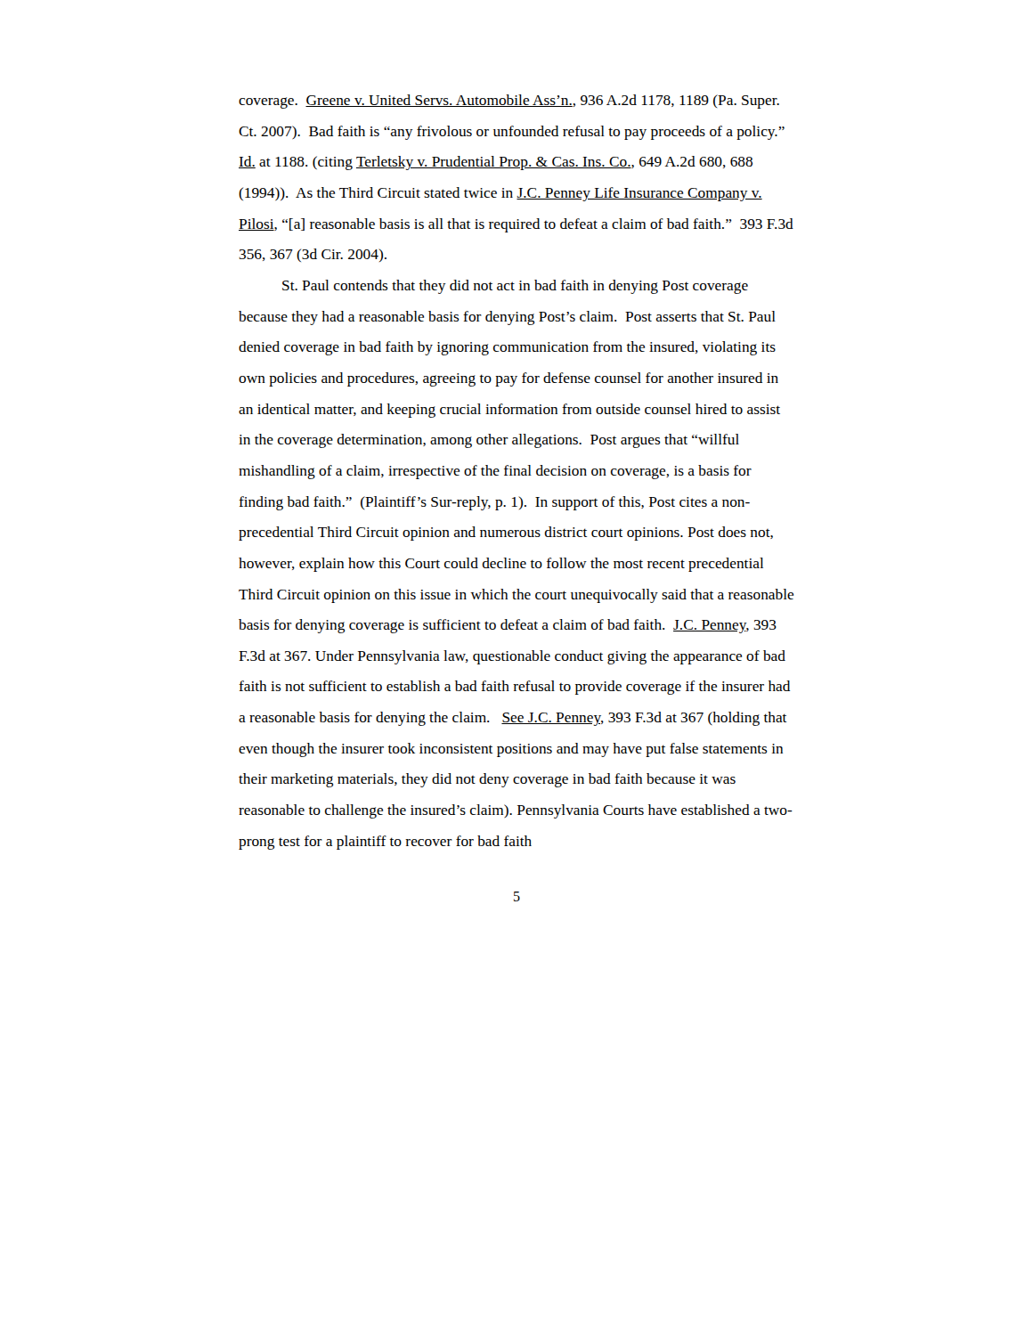coverage. Greene v. United Servs. Automobile Ass’n., 936 A.2d 1178, 1189 (Pa. Super. Ct. 2007). Bad faith is “any frivolous or unfounded refusal to pay proceeds of a policy.” Id. at 1188. (citing Terletsky v. Prudential Prop. & Cas. Ins. Co., 649 A.2d 680, 688 (1994)). As the Third Circuit stated twice in J.C. Penney Life Insurance Company v. Pilosi, “[a] reasonable basis is all that is required to defeat a claim of bad faith.” 393 F.3d 356, 367 (3d Cir. 2004).
St. Paul contends that they did not act in bad faith in denying Post coverage because they had a reasonable basis for denying Post’s claim. Post asserts that St. Paul denied coverage in bad faith by ignoring communication from the insured, violating its own policies and procedures, agreeing to pay for defense counsel for another insured in an identical matter, and keeping crucial information from outside counsel hired to assist in the coverage determination, among other allegations. Post argues that “willful mishandling of a claim, irrespective of the final decision on coverage, is a basis for finding bad faith.” (Plaintiff’s Sur-reply, p. 1). In support of this, Post cites a non-precedential Third Circuit opinion and numerous district court opinions. Post does not, however, explain how this Court could decline to follow the most recent precedential Third Circuit opinion on this issue in which the court unequivocally said that a reasonable basis for denying coverage is sufficient to defeat a claim of bad faith. J.C. Penney, 393 F.3d at 367. Under Pennsylvania law, questionable conduct giving the appearance of bad faith is not sufficient to establish a bad faith refusal to provide coverage if the insurer had a reasonable basis for denying the claim. See J.C. Penney, 393 F.3d at 367 (holding that even though the insurer took inconsistent positions and may have put false statements in their marketing materials, they did not deny coverage in bad faith because it was reasonable to challenge the insured’s claim). Pennsylvania Courts have established a two-prong test for a plaintiff to recover for bad faith
5